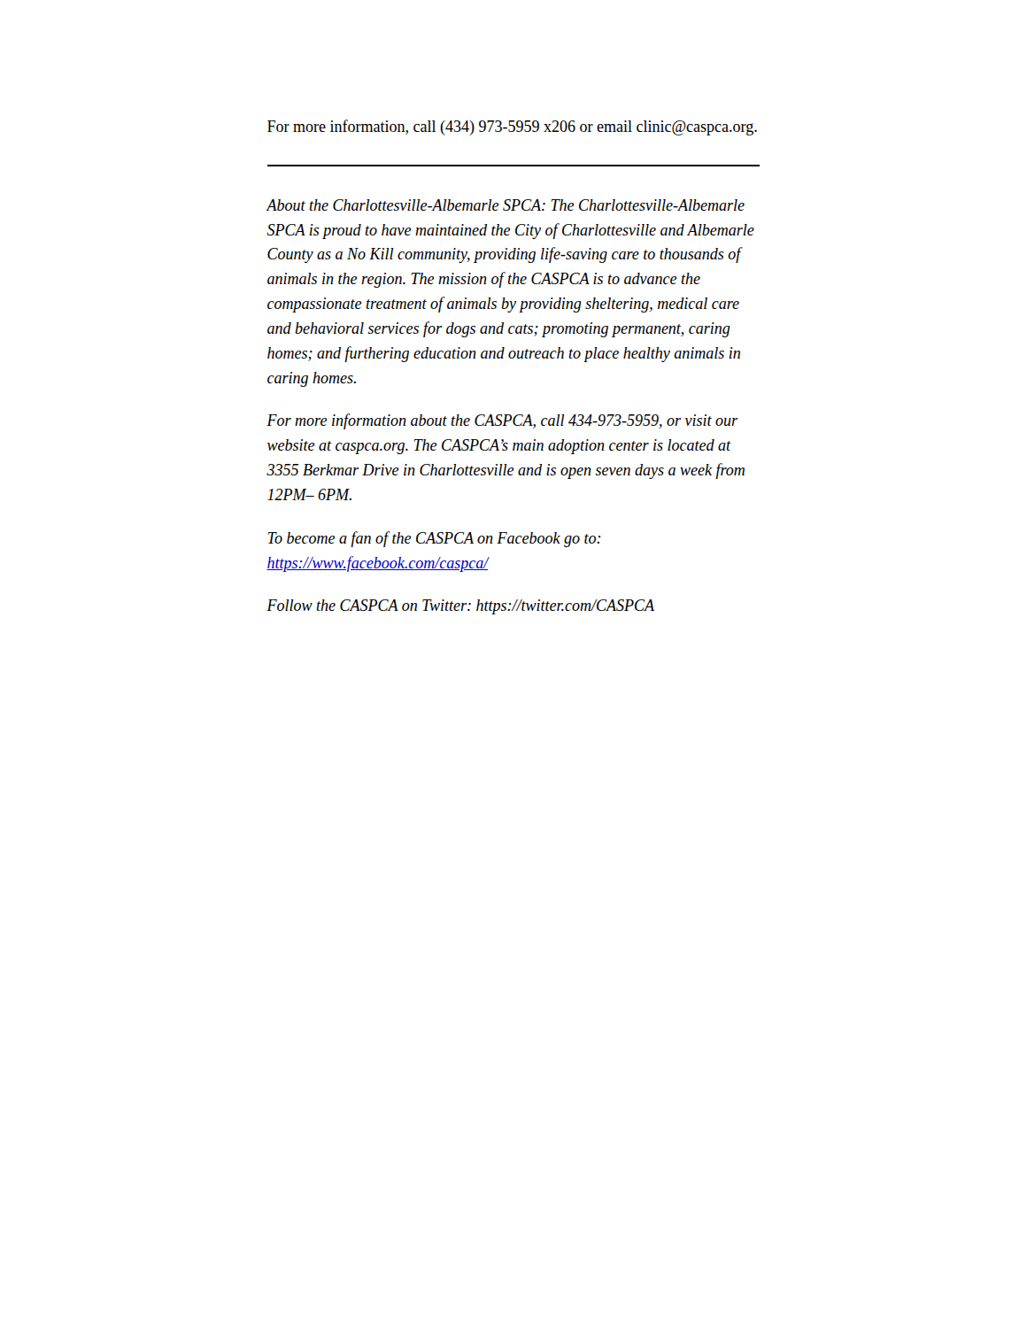For more information, call (434) 973-5959 x206 or email clinic@caspca.org.
About the Charlottesville-Albemarle SPCA: The Charlottesville-Albemarle SPCA is proud to have maintained the City of Charlottesville and Albemarle County as a No Kill community, providing life-saving care to thousands of animals in the region. The mission of the CASPCA is to advance the compassionate treatment of animals by providing sheltering, medical care and behavioral services for dogs and cats; promoting permanent, caring homes; and furthering education and outreach to place healthy animals in caring homes.
For more information about the CASPCA, call 434-973-5959, or visit our website at caspca.org. The CASPCA’s main adoption center is located at 3355 Berkmar Drive in Charlottesville and is open seven days a week from 12PM– 6PM.
To become a fan of the CASPCA on Facebook go to:
https://www.facebook.com/caspca/
Follow the CASPCA on Twitter: https://twitter.com/CASPCA